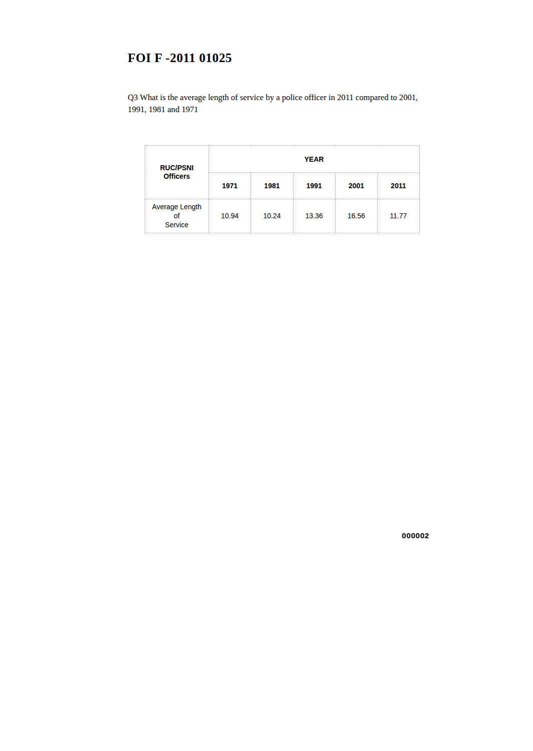FOI F -2011 01025
Q3 What is the average length of service by a police officer in 2011 compared to 2001, 1991, 1981 and 1971
| RUC/PSNI Officers | YEAR |
| --- | --- |
| 1971 | 1981 | 1991 | 2001 | 2011 |
| Average Length of Service | 10.94 | 10.24 | 13.36 | 16.56 | 11.77 |
000002